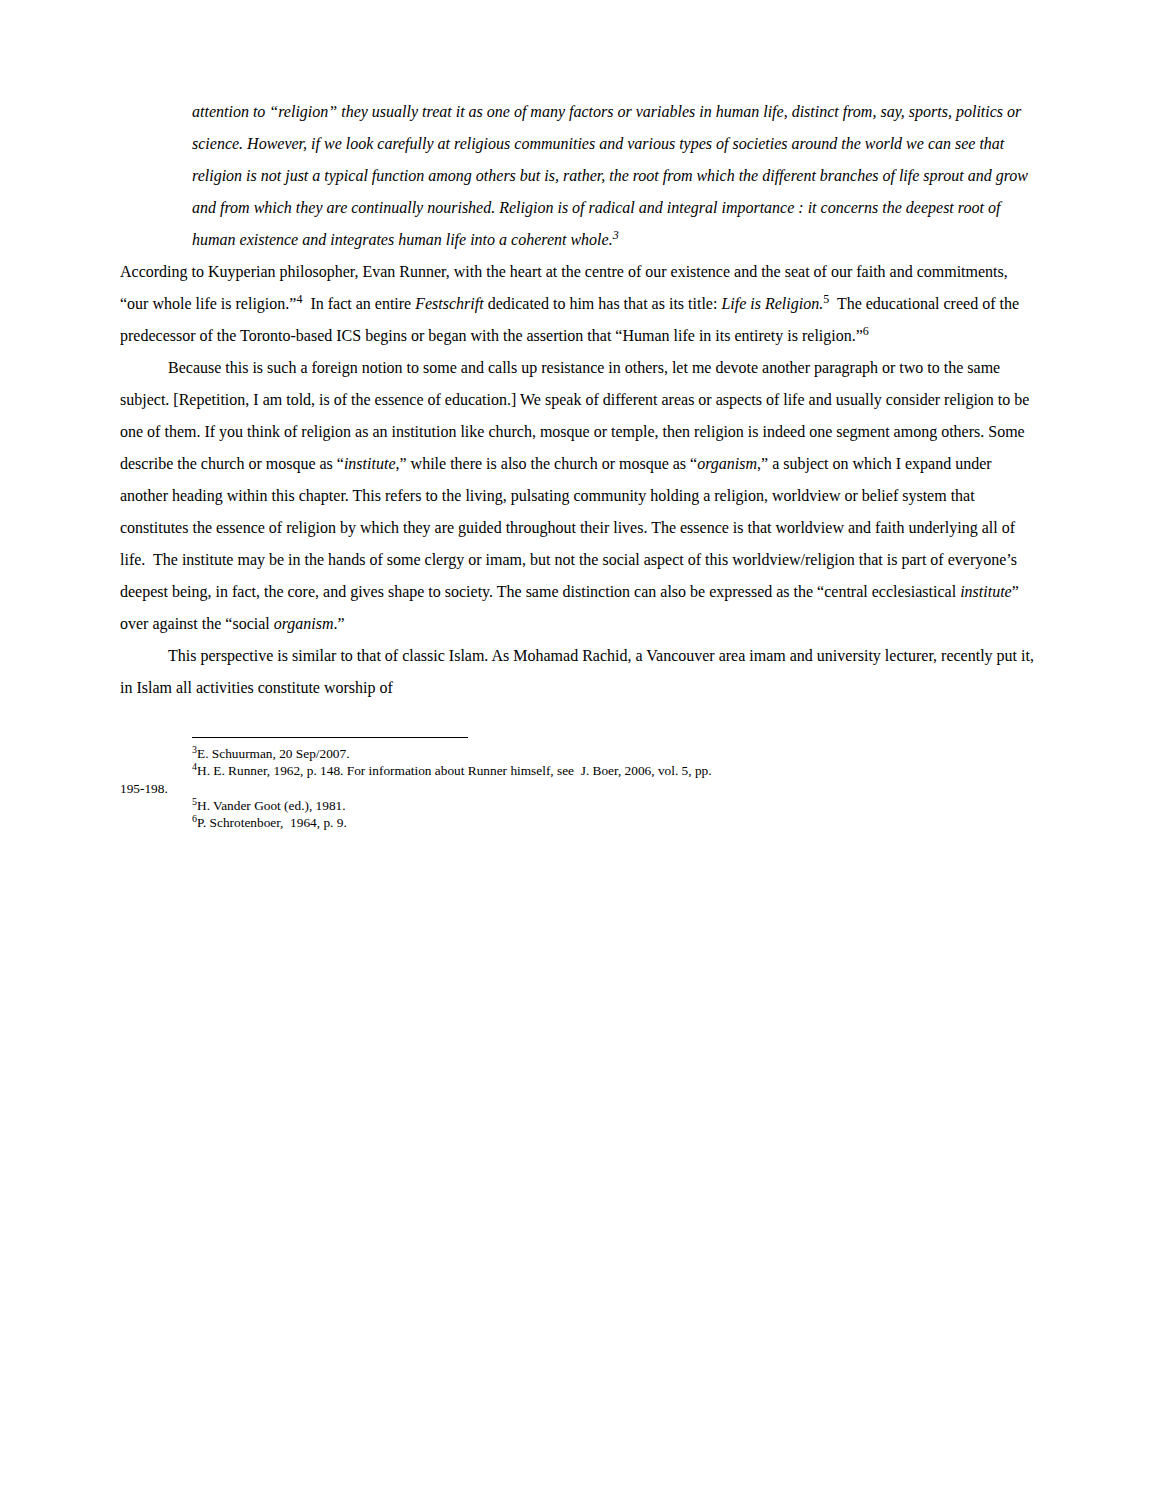attention to “religion” they usually treat it as one of many factors or variables in human life, distinct from, say, sports, politics or science. However, if we look carefully at religious communities and various types of societies around the world we can see that religion is not just a typical function among others but is, rather, the root from which the different branches of life sprout and grow and from which they are continually nourished. Religion is of radical and integral importance : it concerns the deepest root of human existence and integrates human life into a coherent whole.3
According to Kuyperian philosopher, Evan Runner, with the heart at the centre of our existence and the seat of our faith and commitments, “our whole life is religion.”4 In fact an entire Festschrift dedicated to him has that as its title: Life is Religion.5 The educational creed of the predecessor of the Toronto-based ICS begins or began with the assertion that “Human life in its entirety is religion.”6
Because this is such a foreign notion to some and calls up resistance in others, let me devote another paragraph or two to the same subject. [Repetition, I am told, is of the essence of education.] We speak of different areas or aspects of life and usually consider religion to be one of them. If you think of religion as an institution like church, mosque or temple, then religion is indeed one segment among others. Some describe the church or mosque as “institute,” while there is also the church or mosque as “organism,” a subject on which I expand under another heading within this chapter. This refers to the living, pulsating community holding a religion, worldview or belief system that constitutes the essence of religion by which they are guided throughout their lives. The essence is that worldview and faith underlying all of life. The institute may be in the hands of some clergy or imam, but not the social aspect of this worldview/religion that is part of everyone’s deepest being, in fact, the core, and gives shape to society. The same distinction can also be expressed as the “central ecclesiastical institute” over against the “social organism.”
This perspective is similar to that of classic Islam. As Mohamad Rachid, a Vancouver area imam and university lecturer, recently put it, in Islam all activities constitute worship of
3E. Schuurman, 20 Sep/2007.
4H. E. Runner, 1962, p. 148. For information about Runner himself, see J. Boer, 2006, vol. 5, pp.
195-198.
5H. Vander Goot (ed.), 1981.
6P. Schrotenboer, 1964, p. 9.